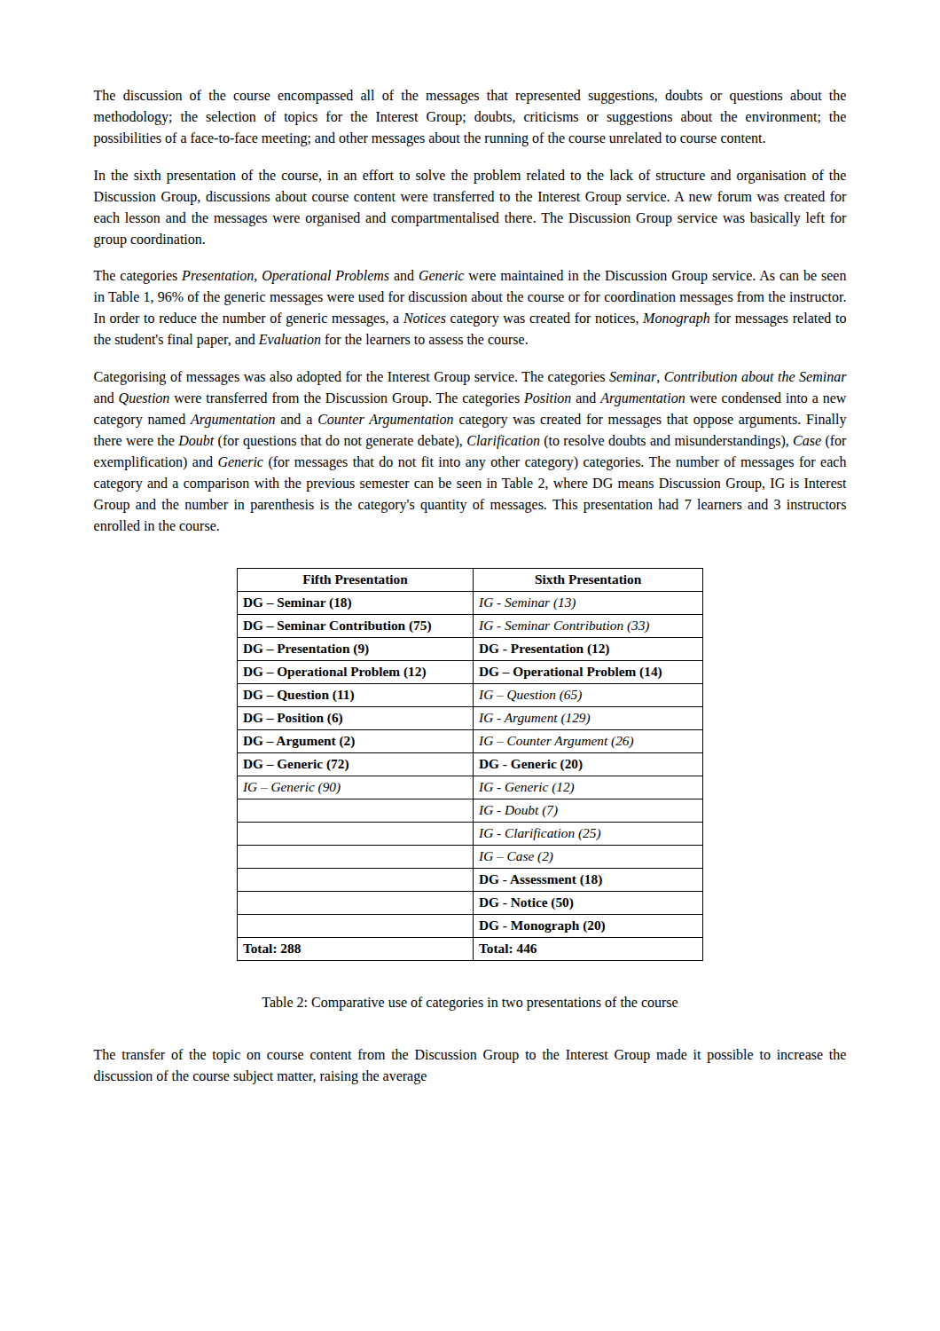The discussion of the course encompassed all of the messages that represented suggestions, doubts or questions about the methodology; the selection of topics for the Interest Group; doubts, criticisms or suggestions about the environment; the possibilities of a face-to-face meeting; and other messages about the running of the course unrelated to course content.
In the sixth presentation of the course, in an effort to solve the problem related to the lack of structure and organisation of the Discussion Group, discussions about course content were transferred to the Interest Group service. A new forum was created for each lesson and the messages were organised and compartmentalised there. The Discussion Group service was basically left for group coordination.
The categories Presentation, Operational Problems and Generic were maintained in the Discussion Group service. As can be seen in Table 1, 96% of the generic messages were used for discussion about the course or for coordination messages from the instructor. In order to reduce the number of generic messages, a Notices category was created for notices, Monograph for messages related to the student's final paper, and Evaluation for the learners to assess the course.
Categorising of messages was also adopted for the Interest Group service. The categories Seminar, Contribution about the Seminar and Question were transferred from the Discussion Group. The categories Position and Argumentation were condensed into a new category named Argumentation and a Counter Argumentation category was created for messages that oppose arguments. Finally there were the Doubt (for questions that do not generate debate), Clarification (to resolve doubts and misunderstandings), Case (for exemplification) and Generic (for messages that do not fit into any other category) categories. The number of messages for each category and a comparison with the previous semester can be seen in Table 2, where DG means Discussion Group, IG is Interest Group and the number in parenthesis is the category's quantity of messages. This presentation had 7 learners and 3 instructors enrolled in the course.
| Fifth Presentation | Sixth Presentation |
| --- | --- |
| DG – Seminar (18) | IG - Seminar (13) |
| DG – Seminar Contribution (75) | IG - Seminar Contribution (33) |
| DG – Presentation (9) | DG - Presentation (12) |
| DG – Operational Problem (12) | DG – Operational Problem (14) |
| DG – Question (11) | IG – Question (65) |
| DG – Position (6) | IG - Argument (129) |
| DG – Argument (2) | IG – Counter Argument (26) |
| DG – Generic (72) | DG - Generic (20) |
| IG – Generic (90) | IG - Generic (12) |
| | IG - Doubt (7) |
| | IG - Clarification (25) |
| | IG – Case (2) |
| | DG - Assessment (18) |
| | DG - Notice (50) |
| | DG - Monograph (20) |
| Total: 288 | Total: 446 |
Table 2: Comparative use of categories in two presentations of the course
The transfer of the topic on course content from the Discussion Group to the Interest Group made it possible to increase the discussion of the course subject matter, raising the average